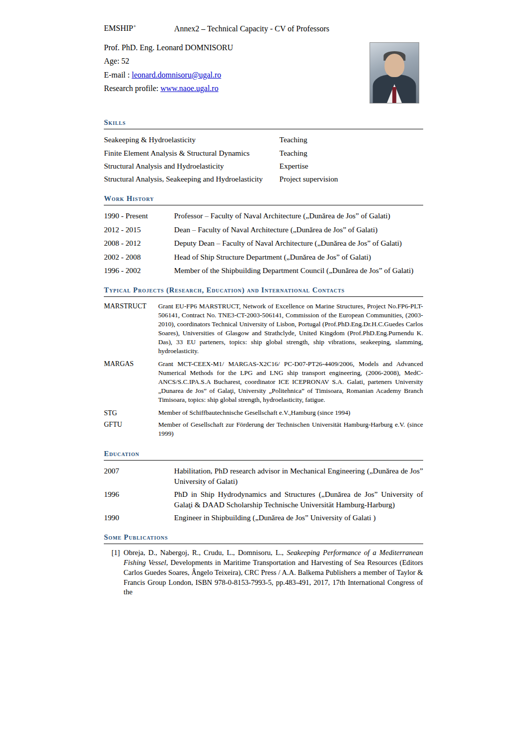EMSHIP+
Annex2 – Technical Capacity - CV of Professors
Prof. PhD. Eng. Leonard DOMNISORU
Age: 52
E-mail : leonard.domnisoru@ugal.ro
Research profile: www.naoe.ugal.ro
Skills
| Seakeeping & Hydroelasticity | Teaching |
| Finite Element Analysis & Structural Dynamics | Teaching |
| Structural Analysis and Hydroelasticity | Expertise |
| Structural Analysis, Seakeeping and Hydroelasticity | Project supervision |
Work History
| 1990 - Present | Professor – Faculty of Naval Architecture („Dunărea de Jos” of Galati) |
| 2012 - 2015 | Dean – Faculty of Naval Architecture („Dunărea de Jos” of Galati) |
| 2008 - 2012 | Deputy Dean – Faculty of Naval Architecture („Dunărea de Jos” of Galati) |
| 2002 - 2008 | Head of Ship Structure Department („Dunărea de Jos” of Galati) |
| 1996 - 2002 | Member of the Shipbuilding Department Council („Dunărea de Jos” of Galati) |
Typical Projects (Research, Education) and International Contacts
| MARSTRUCT | Grant EU-FP6 MARSTRUCT, Network of Excellence on Marine Structures, Project No.FP6-PLT-506141, Contract No. TNE3-CT-2003-506141, Commission of the European Communities, (2003-2010), coordinators Technical University of Lisbon, Portugal (Prof.PhD.Eng.Dr.H.C.Guedes Carlos Soares), Universities of Glasgow and Strathclyde, United Kingdom (Prof.PhD.Eng.Purnendu K. Das), 33 EU parteners, topics: ship global strength, ship vibrations, seakeeping, slamming, hydroelasticity. |
| MARGAS | Grant MCT-CEEX-M1/ MARGAS-X2C16/ PC-D07-PT26-4409/2006, Models and Advanced Numerical Methods for the LPG and LNG ship transport engineering, (2006-2008), MedC-ANCS/S.C.IPA.S.A Bucharest, coordinator ICE ICEPRONAV S.A. Galati, parteners University „Dunarea de Jos” of Galaţi, University „Politehnica” of Timisoara, Romanian Academy Branch Timisoara, topics: ship global strength, hydroelasticity, fatigue. |
| STG | Member of Schiffbautechnische Gesellschaft e.V.,Hamburg (since 1994) |
| GFTU | Member of Gesellschaft zur Förderung der Technischen Universität Hamburg-Harburg e.V. (since 1999) |
Education
| 2007 | Habilitation, PhD research advisor in Mechanical Engineering („Dunărea de Jos” University of Galati) |
| 1996 | PhD in Ship Hydrodynamics and Structures („Dunărea de Jos” University of Galaţi & DAAD Scholarship Technische Universität Hamburg-Harburg) |
| 1990 | Engineer in Shipbuilding („Dunărea de Jos” University of Galati ) |
Some Publications
[1]
Obreja, D., Nabergoj, R., Crudu, L., Domnisoru, L., Seakeeping Performance of a Mediterranean Fishing Vessel, Developments in Maritime Transportation and Harvesting of Sea Resources (Editors Carlos Guedes Soares, Ângelo Teixeira), CRC Press / A.A. Balkema Publishers a member of Taylor & Francis Group London, ISBN 978-0-8153-7993-5, pp.483-491, 2017, 17th International Congress of the